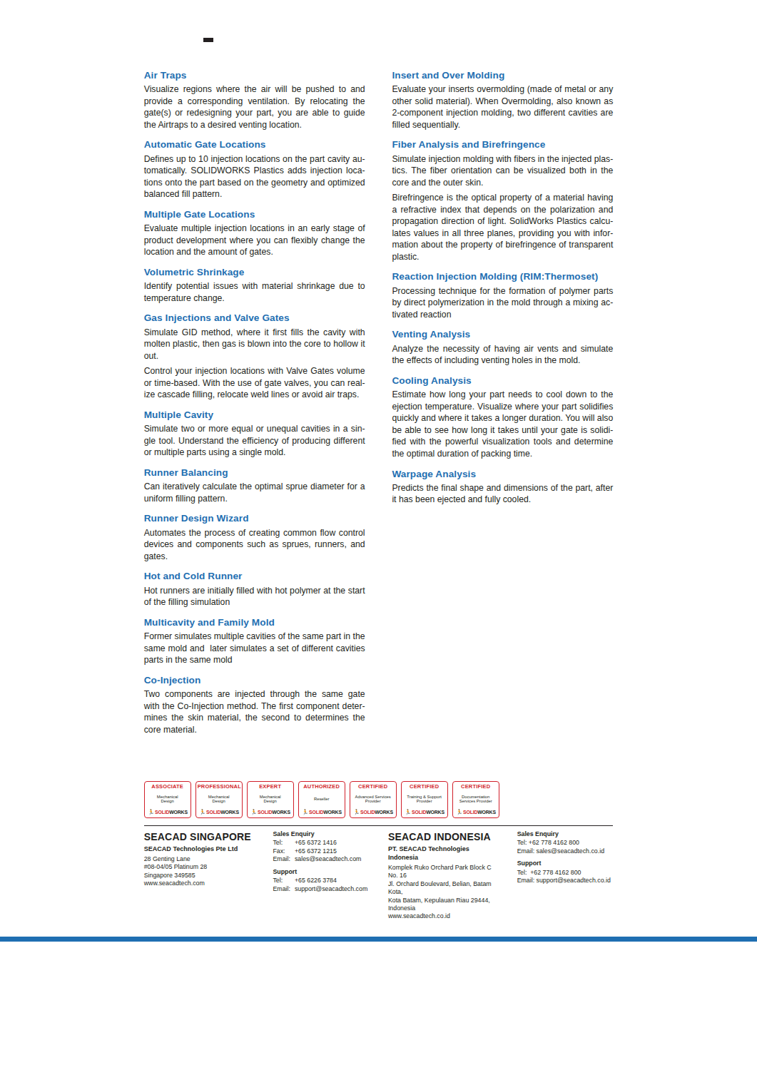Air Traps
Visualize regions where the air will be pushed to and provide a corresponding ventilation. By relocating the gate(s) or redesigning your part, you are able to guide the Airtraps to a desired venting location.
Automatic Gate Locations
Defines up to 10 injection locations on the part cavity automatically. SOLIDWORKS Plastics adds injection locations onto the part based on the geometry and optimized balanced fill pattern.
Multiple Gate Locations
Evaluate multiple injection locations in an early stage of product development where you can flexibly change the location and the amount of gates.
Volumetric Shrinkage
Identify potential issues with material shrinkage due to temperature change.
Gas Injections and Valve Gates
Simulate GID method, where it first fills the cavity with molten plastic, then gas is blown into the core to hollow it out.
Control your injection locations with Valve Gates volume or time-based. With the use of gate valves, you can realize cascade filling, relocate weld lines or avoid air traps.
Multiple Cavity
Simulate two or more equal or unequal cavities in a single tool. Understand the efficiency of producing different or multiple parts using a single mold.
Runner Balancing
Can iteratively calculate the optimal sprue diameter for a uniform filling pattern.
Runner Design Wizard
Automates the process of creating common flow control devices and components such as sprues, runners, and gates.
Hot and Cold Runner
Hot runners are initially filled with hot polymer at the start of the filling simulation
Multicavity and Family Mold
Former simulates multiple cavities of the same part in the same mold and later simulates a set of different cavities parts in the same mold
Co-Injection
Two components are injected through the same gate with the Co-Injection method. The first component determines the skin material, the second to determines the core material.
Insert and Over Molding
Evaluate your inserts overmolding (made of metal or any other solid material). When Overmolding, also known as 2-component injection molding, two different cavities are filled sequentially.
Fiber Analysis and Birefringence
Simulate injection molding with fibers in the injected plastics. The fiber orientation can be visualized both in the core and the outer skin.
Birefringence is the optical property of a material having a refractive index that depends on the polarization and propagation direction of light. SolidWorks Plastics calculates values in all three planes, providing you with information about the property of birefringence of transparent plastic.
Reaction Injection Molding (RIM:Thermoset)
Processing technique for the formation of polymer parts by direct polymerization in the mold through a mixing activated reaction
Venting Analysis
Analyze the necessity of having air vents and simulate the effects of including venting holes in the mold.
Cooling Analysis
Estimate how long your part needs to cool down to the ejection temperature. Visualize where your part solidifies quickly and where it takes a longer duration. You will also be able to see how long it takes until your gate is solidified with the powerful visualization tools and determine the optimal duration of packing time.
Warpage Analysis
Predicts the final shape and dimensions of the part, after it has been ejected and fully cooled.
ASSOCIATE
Mechanical
Design
🏃 SOLIDWORKS
PROFESSIONAL
Mechanical
Design
🏃 SOLIDWORKS
EXPERT
Mechanical
Design
🏃 SOLIDWORKS
AUTHORIZED
Reseller
🏃 SOLIDWORKS
CERTIFIED
Advanced Services
Provider
🏃 SOLIDWORKS
CERTIFIED
Training & Support
Provider
🏃 SOLIDWORKS
CERTIFIED
Documentation
Services Provider
🏃 SOLIDWORKS
SEACAD SINGAPORE
SEACAD Technologies Pte Ltd
28 Genting Lane
#08-04/05 Platinum 28
Singapore 349585
www.seacadtech.com
Sales Enquiry
| Tel: | +65 6372 1416 |
| Fax: | +65 6372 1215 |
| Email: | sales@seacadtech.com |
Support
| Tel: | +65 6226 3784 |
| Email: | support@seacadtech.com |
SEACAD INDONESIA
PT. SEACAD Technologies Indonesia
Komplek Ruko Orchard Park Block C No. 16
Jl. Orchard Boulevard, Belian, Batam Kota,
Kota Batam, Kepulauan Riau 29444, Indonesia
www.seacadtech.co.id
Sales Enquiry
Tel: +62 778 4162 800
Email: sales@seacadtech.co.id
Support
Tel: +62 778 4162 800
Email: support@seacadtech.co.id